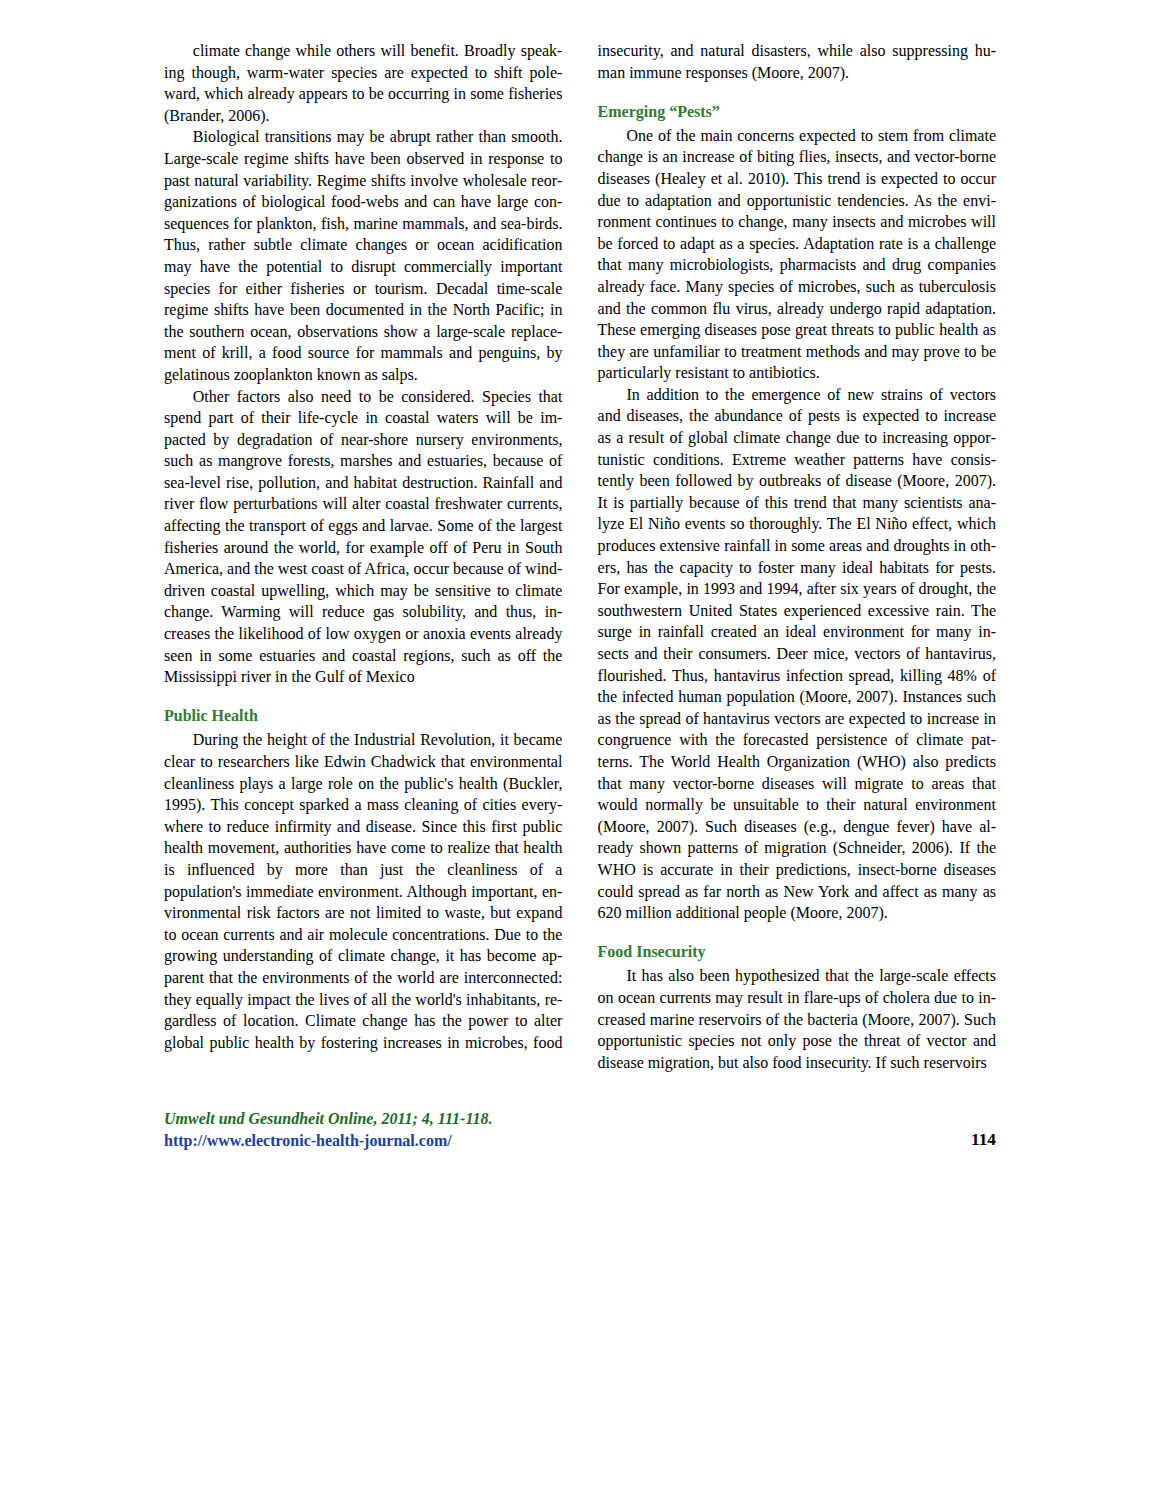climate change while others will benefit. Broadly speaking though, warm-water species are expected to shift pole-ward, which already appears to be occurring in some fisheries (Brander, 2006).
Biological transitions may be abrupt rather than smooth. Large-scale regime shifts have been observed in response to past natural variability. Regime shifts involve wholesale reorganizations of biological food-webs and can have large consequences for plankton, fish, marine mammals, and sea-birds. Thus, rather subtle climate changes or ocean acidification may have the potential to disrupt commercially important species for either fisheries or tourism. Decadal time-scale regime shifts have been documented in the North Pacific; in the southern ocean, observations show a large-scale replacement of krill, a food source for mammals and penguins, by gelatinous zooplankton known as salps.
Other factors also need to be considered. Species that spend part of their life-cycle in coastal waters will be impacted by degradation of near-shore nursery environments, such as mangrove forests, marshes and estuaries, because of sea-level rise, pollution, and habitat destruction. Rainfall and river flow perturbations will alter coastal freshwater currents, affecting the transport of eggs and larvae. Some of the largest fisheries around the world, for example off of Peru in South America, and the west coast of Africa, occur because of wind-driven coastal upwelling, which may be sensitive to climate change. Warming will reduce gas solubility, and thus, increases the likelihood of low oxygen or anoxia events already seen in some estuaries and coastal regions, such as off the Mississippi river in the Gulf of Mexico
Public Health
During the height of the Industrial Revolution, it became clear to researchers like Edwin Chadwick that environmental cleanliness plays a large role on the public's health (Buckler, 1995). This concept sparked a mass cleaning of cities everywhere to reduce infirmity and disease. Since this first public health movement, authorities have come to realize that health is influenced by more than just the cleanliness of a population's immediate environment. Although important, environmental risk factors are not limited to waste, but expand to ocean currents and air molecule concentrations. Due to the growing understanding of climate change, it has become apparent that the environments of the world are interconnected: they equally impact the lives of all the world's inhabitants, regardless of location. Climate change has the power to alter global public health by fostering increases in microbes, food insecurity, and natural disasters, while also suppressing human immune responses (Moore, 2007).
Emerging “Pests”
One of the main concerns expected to stem from climate change is an increase of biting flies, insects, and vector-borne diseases (Healey et al. 2010). This trend is expected to occur due to adaptation and opportunistic tendencies. As the environment continues to change, many insects and microbes will be forced to adapt as a species. Adaptation rate is a challenge that many microbiologists, pharmacists and drug companies already face. Many species of microbes, such as tuberculosis and the common flu virus, already undergo rapid adaptation. These emerging diseases pose great threats to public health as they are unfamiliar to treatment methods and may prove to be particularly resistant to antibiotics.
In addition to the emergence of new strains of vectors and diseases, the abundance of pests is expected to increase as a result of global climate change due to increasing opportunistic conditions. Extreme weather patterns have consistently been followed by outbreaks of disease (Moore, 2007). It is partially because of this trend that many scientists analyze El Niño events so thoroughly. The El Niño effect, which produces extensive rainfall in some areas and droughts in others, has the capacity to foster many ideal habitats for pests. For example, in 1993 and 1994, after six years of drought, the southwestern United States experienced excessive rain. The surge in rainfall created an ideal environment for many insects and their consumers. Deer mice, vectors of hantavirus, flourished. Thus, hantavirus infection spread, killing 48% of the infected human population (Moore, 2007). Instances such as the spread of hantavirus vectors are expected to increase in congruence with the forecasted persistence of climate patterns. The World Health Organization (WHO) also predicts that many vector-borne diseases will migrate to areas that would normally be unsuitable to their natural environment (Moore, 2007). Such diseases (e.g., dengue fever) have already shown patterns of migration (Schneider, 2006). If the WHO is accurate in their predictions, insect-borne diseases could spread as far north as New York and affect as many as 620 million additional people (Moore, 2007).
Food Insecurity
It has also been hypothesized that the large-scale effects on ocean currents may result in flare-ups of cholera due to increased marine reservoirs of the bacteria (Moore, 2007). Such opportunistic species not only pose the threat of vector and disease migration, but also food insecurity. If such reservoirs
Umwelt und Gesundheit Online, 2011; 4, 111-118. http://www.electronic-health-journal.com/
114